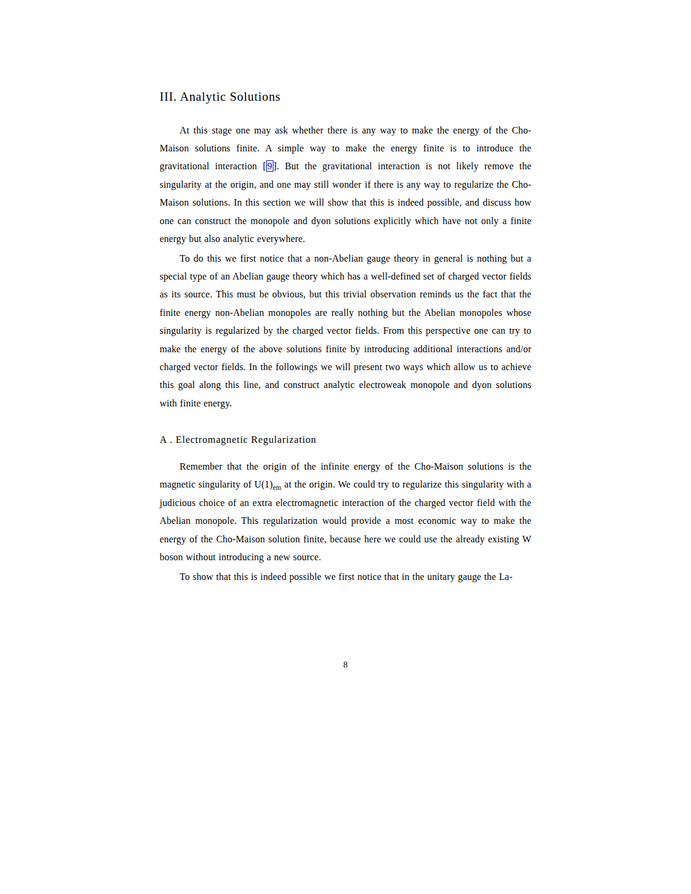III. Analytic Solutions
At this stage one may ask whether there is any way to make the energy of the Cho-Maison solutions finite. A simple way to make the energy finite is to introduce the gravitational interaction [9]. But the gravitational interaction is not likely remove the singularity at the origin, and one may still wonder if there is any way to regularize the Cho-Maison solutions. In this section we will show that this is indeed possible, and discuss how one can construct the monopole and dyon solutions explicitly which have not only a finite energy but also analytic everywhere.
To do this we first notice that a non-Abelian gauge theory in general is nothing but a special type of an Abelian gauge theory which has a well-defined set of charged vector fields as its source. This must be obvious, but this trivial observation reminds us the fact that the finite energy non-Abelian monopoles are really nothing but the Abelian monopoles whose singularity is regularized by the charged vector fields. From this perspective one can try to make the energy of the above solutions finite by introducing additional interactions and/or charged vector fields. In the followings we will present two ways which allow us to achieve this goal along this line, and construct analytic electroweak monopole and dyon solutions with finite energy.
A . Electromagnetic Regularization
Remember that the origin of the infinite energy of the Cho-Maison solutions is the magnetic singularity of U(1)em at the origin. We could try to regularize this singularity with a judicious choice of an extra electromagnetic interaction of the charged vector field with the Abelian monopole. This regularization would provide a most economic way to make the energy of the Cho-Maison solution finite, because here we could use the already existing W boson without introducing a new source.
To show that this is indeed possible we first notice that in the unitary gauge the La-
8